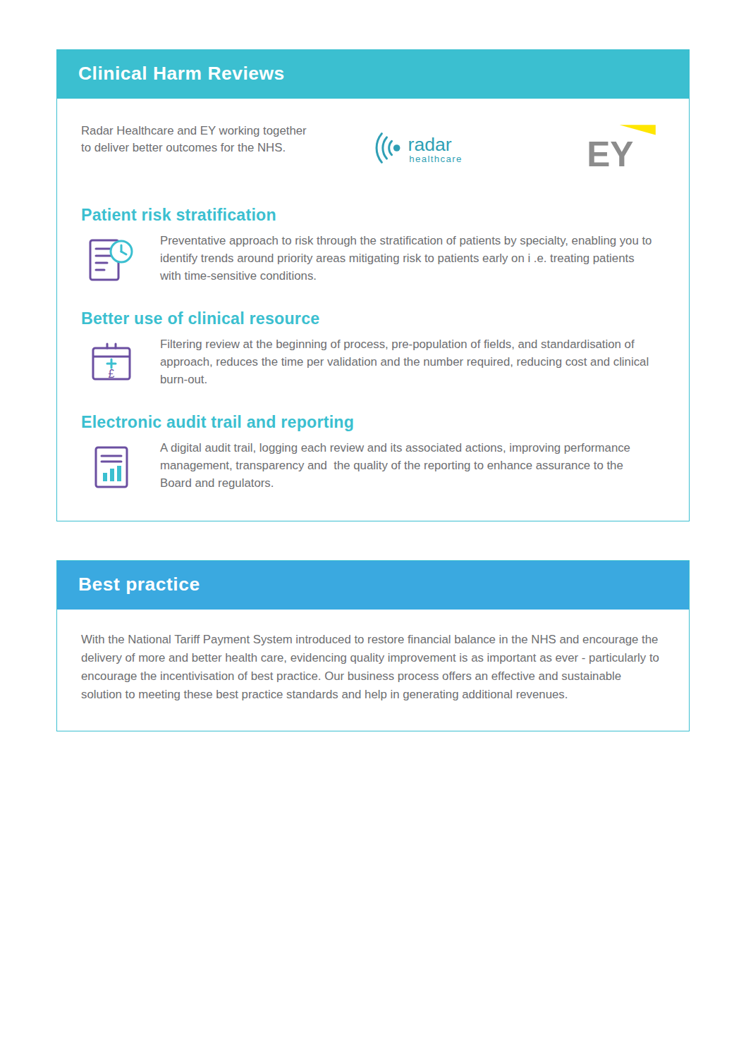Clinical Harm Reviews
Radar Healthcare and EY working together to deliver better outcomes for the NHS.
radar healthcare EY
Patient risk stratification
Preventative approach to risk through the stratification of patients by specialty, enabling you to identify trends around priority areas mitigating risk to patients early on i .e. treating patients with time-sensitive conditions.
Better use of clinical resource
£
Filtering review at the beginning of process, pre-population of fields, and standardisation of approach, reduces the time per validation and the number required, reducing cost and clinical burn-out.
Electronic audit trail and reporting
A digital audit trail, logging each review and its associated actions, improving performance management, transparency and the quality of the reporting to enhance assurance to the Board and regulators.
Best practice
With the National Tariff Payment System introduced to restore financial balance in the NHS and encourage the delivery of more and better health care, evidencing quality improvement is as important as ever - particularly to encourage the incentivisation of best practice. Our business process offers an effective and sustainable solution to meeting these best practice standards and help in generating additional revenues.